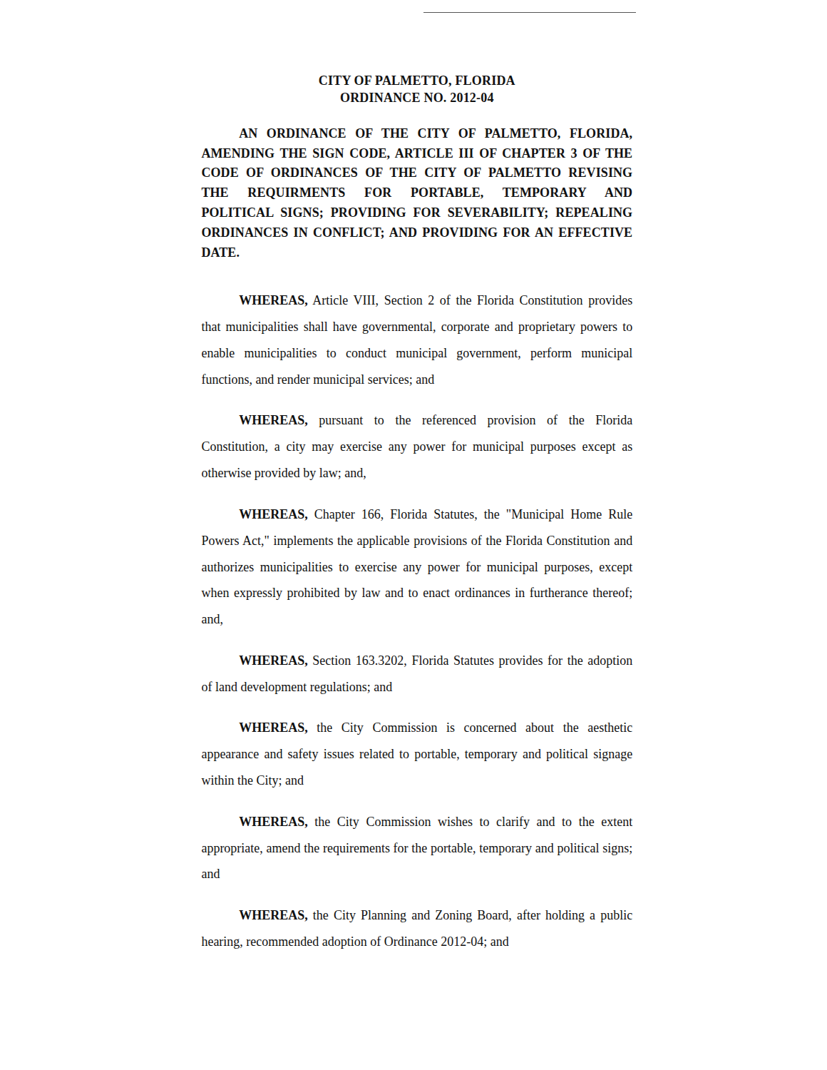CITY OF PALMETTO, FLORIDA ORDINANCE NO. 2012-04
AN ORDINANCE OF THE CITY OF PALMETTO, FLORIDA, AMENDING THE SIGN CODE, ARTICLE III OF CHAPTER 3 OF THE CODE OF ORDINANCES OF THE CITY OF PALMETTO REVISING THE REQUIRMENTS FOR PORTABLE, TEMPORARY AND POLITICAL SIGNS; PROVIDING FOR SEVERABILITY; REPEALING ORDINANCES IN CONFLICT; AND PROVIDING FOR AN EFFECTIVE DATE.
WHEREAS, Article VIII, Section 2 of the Florida Constitution provides that municipalities shall have governmental, corporate and proprietary powers to enable municipalities to conduct municipal government, perform municipal functions, and render municipal services; and
WHEREAS, pursuant to the referenced provision of the Florida Constitution, a city may exercise any power for municipal purposes except as otherwise provided by law; and,
WHEREAS, Chapter 166, Florida Statutes, the "Municipal Home Rule Powers Act," implements the applicable provisions of the Florida Constitution and authorizes municipalities to exercise any power for municipal purposes, except when expressly prohibited by law and to enact ordinances in furtherance thereof; and,
WHEREAS, Section 163.3202, Florida Statutes provides for the adoption of land development regulations; and
WHEREAS, the City Commission is concerned about the aesthetic appearance and safety issues related to portable, temporary and political signage within the City; and
WHEREAS, the City Commission wishes to clarify and to the extent appropriate, amend the requirements for the portable, temporary and political signs; and
WHEREAS, the City Planning and Zoning Board, after holding a public hearing, recommended adoption of Ordinance 2012-04; and